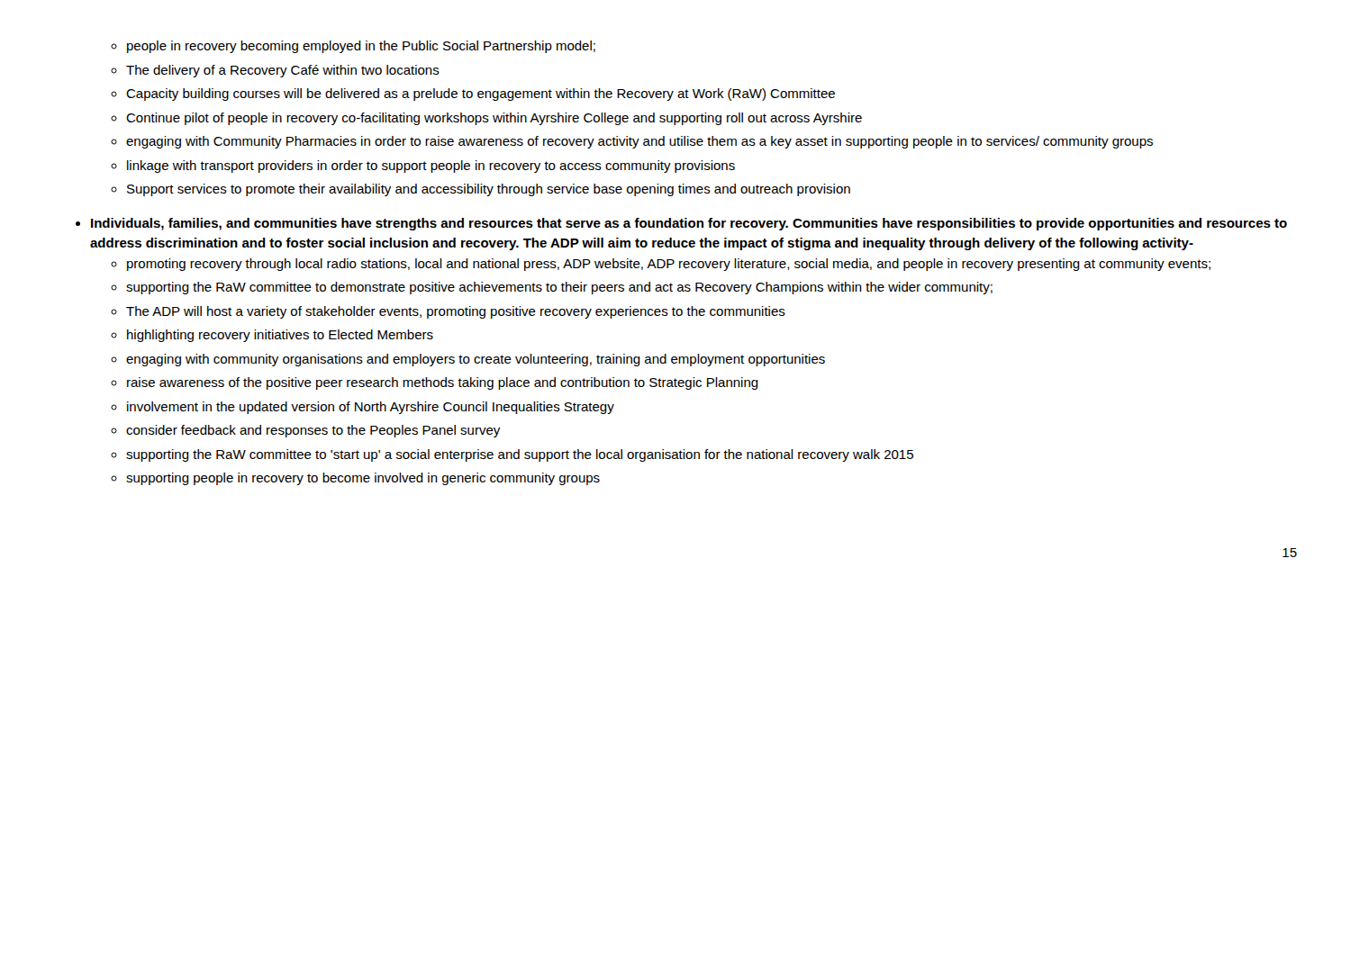people in recovery becoming employed in the Public Social Partnership model;
The delivery of a Recovery Café within two locations
Capacity building courses will be delivered as a prelude to engagement within the Recovery at Work (RaW) Committee
Continue pilot of people in recovery co-facilitating workshops within Ayrshire College and supporting roll out across Ayrshire
engaging with Community Pharmacies in order to raise awareness of recovery activity and utilise them as a key asset in supporting people in to services/ community groups
linkage with transport providers in order to support people in recovery to access community provisions
Support services to promote their availability and accessibility through service base opening times and outreach provision
Individuals, families, and communities have strengths and resources that serve as a foundation for recovery. Communities have responsibilities to provide opportunities and resources to address discrimination and to foster social inclusion and recovery. The ADP will aim to reduce the impact of stigma and inequality through delivery of the following activity-
promoting recovery through local radio stations, local and national press, ADP website, ADP recovery literature, social media, and people in recovery presenting at community events;
supporting the RaW committee to demonstrate positive achievements to their peers and act as Recovery Champions within the wider community;
The ADP will host a variety of stakeholder events, promoting positive recovery experiences to the communities
highlighting recovery initiatives to Elected Members
engaging with community organisations and employers to create volunteering, training and employment opportunities
raise awareness of the positive peer research methods taking place and contribution to Strategic Planning
involvement in the updated version of North Ayrshire Council Inequalities Strategy
consider feedback and responses to the Peoples Panel survey
supporting the RaW committee to 'start up' a social enterprise and support the local organisation for the national recovery walk 2015
supporting people in recovery to become involved in generic community groups
15